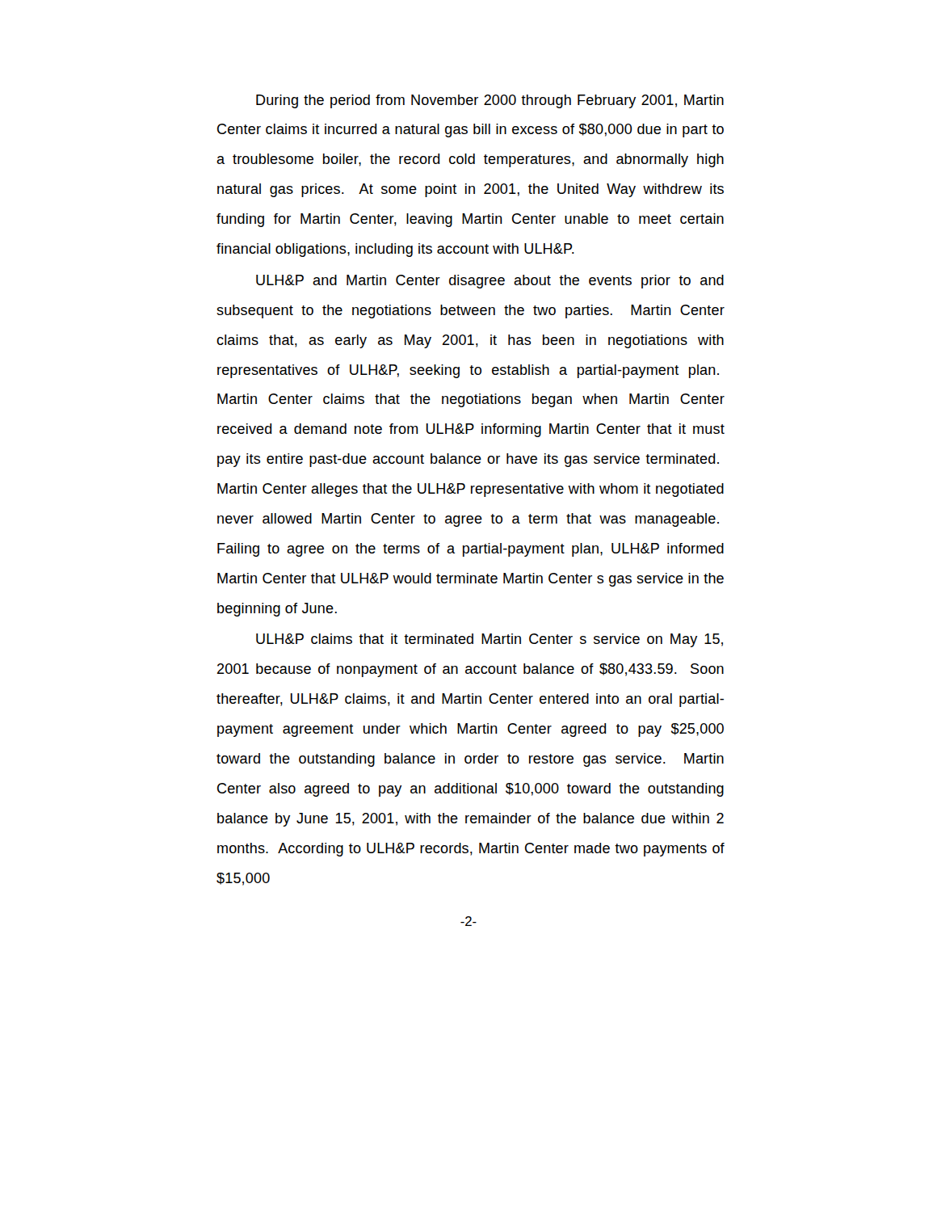During the period from November 2000 through February 2001, Martin Center claims it incurred a natural gas bill in excess of $80,000 due in part to a troublesome boiler, the record cold temperatures, and abnormally high natural gas prices. At some point in 2001, the United Way withdrew its funding for Martin Center, leaving Martin Center unable to meet certain financial obligations, including its account with ULH&P.
ULH&P and Martin Center disagree about the events prior to and subsequent to the negotiations between the two parties. Martin Center claims that, as early as May 2001, it has been in negotiations with representatives of ULH&P, seeking to establish a partial-payment plan. Martin Center claims that the negotiations began when Martin Center received a demand note from ULH&P informing Martin Center that it must pay its entire past-due account balance or have its gas service terminated. Martin Center alleges that the ULH&P representative with whom it negotiated never allowed Martin Center to agree to a term that was manageable. Failing to agree on the terms of a partial-payment plan, ULH&P informed Martin Center that ULH&P would terminate Martin Center s gas service in the beginning of June.
ULH&P claims that it terminated Martin Center s service on May 15, 2001 because of nonpayment of an account balance of $80,433.59. Soon thereafter, ULH&P claims, it and Martin Center entered into an oral partial-payment agreement under which Martin Center agreed to pay $25,000 toward the outstanding balance in order to restore gas service. Martin Center also agreed to pay an additional $10,000 toward the outstanding balance by June 15, 2001, with the remainder of the balance due within 2 months. According to ULH&P records, Martin Center made two payments of $15,000
-2-